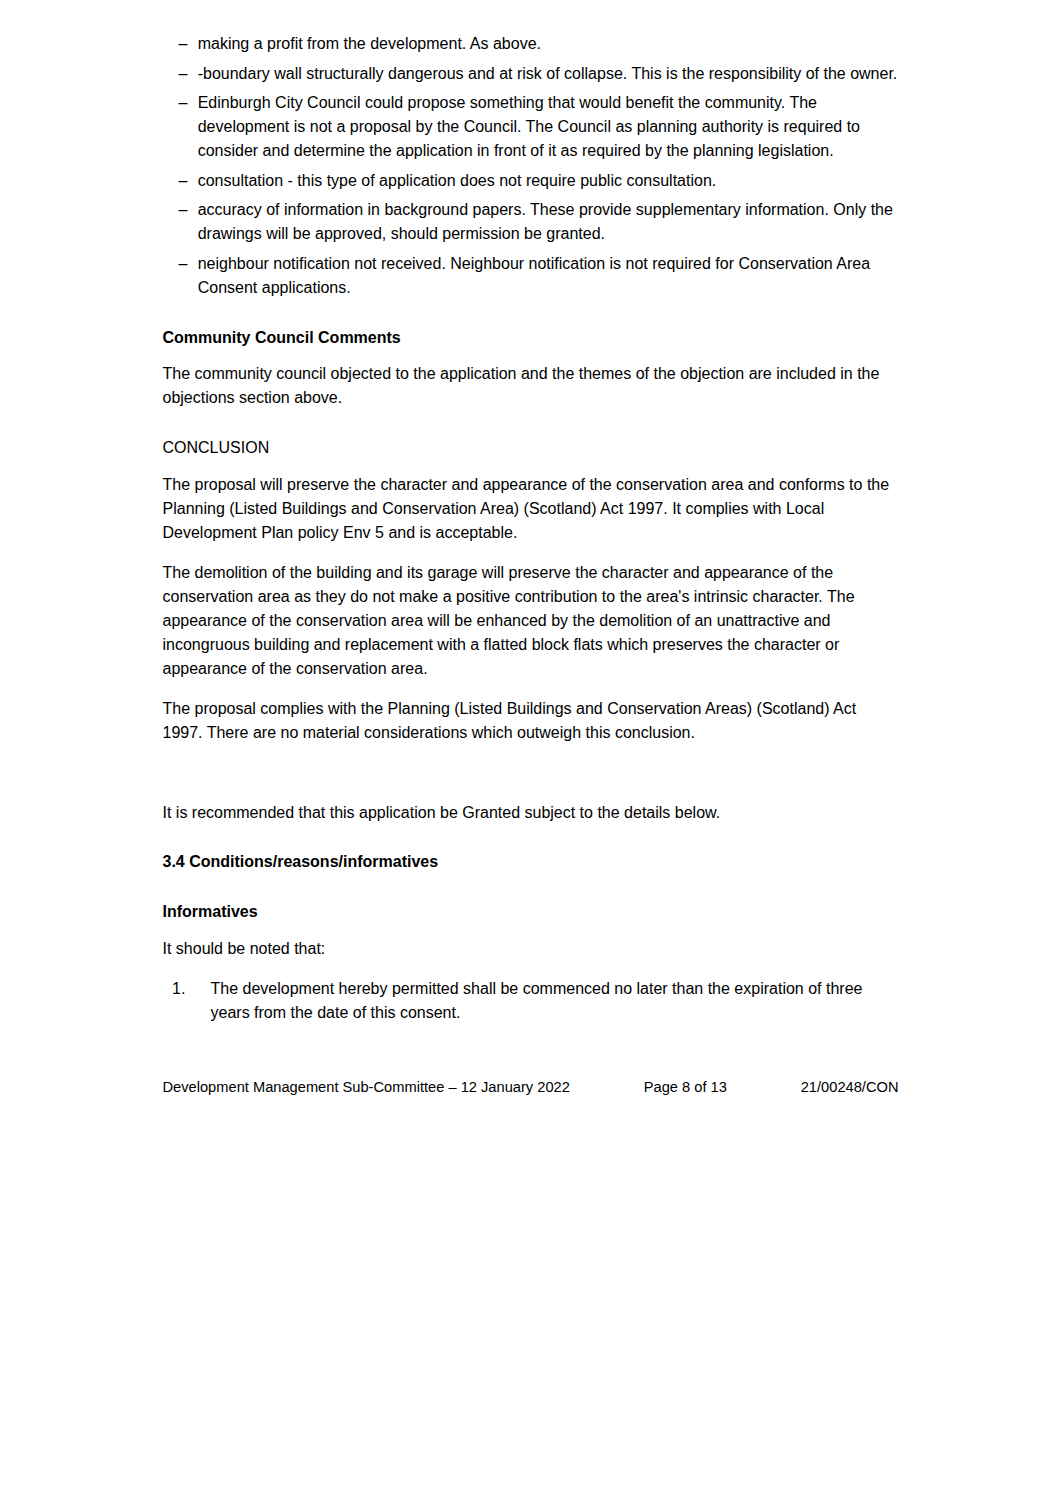making a profit from the development. As above.
-boundary wall structurally dangerous and at risk of collapse. This is the responsibility of the owner.
Edinburgh City Council could propose something that would benefit the community. The development is not a proposal by the Council. The Council as planning authority is required to consider and determine the application in front of it as required by the planning legislation.
consultation - this type of application does not require public consultation.
accuracy of information in background papers. These provide supplementary information. Only the drawings will be approved, should permission be granted.
neighbour notification not received. Neighbour notification is not required for Conservation Area Consent applications.
Community Council Comments
The community council objected to the application and the themes of the objection are included in the objections section above.
CONCLUSION
The proposal will preserve the character and appearance of the conservation area and conforms to the Planning (Listed Buildings and Conservation Area) (Scotland) Act 1997. It complies with Local Development Plan policy Env 5 and is acceptable.
The demolition of the building and its garage will preserve the character and appearance of the conservation area as they do not make a positive contribution to the area's intrinsic character. The appearance of the conservation area will be enhanced by the demolition of an unattractive and incongruous building and replacement with a flatted block flats which preserves the character or appearance of the conservation area.
The proposal complies with the Planning (Listed Buildings and Conservation Areas) (Scotland) Act 1997. There are no material considerations which outweigh this conclusion.
It is recommended that this application be Granted subject to the details below.
3.4 Conditions/reasons/informatives
Informatives
It should be noted that:
The development hereby permitted shall be commenced no later than the expiration of three years from the date of this consent.
Development Management Sub-Committee – 12 January 2022 Page 8 of 13 21/00248/CON